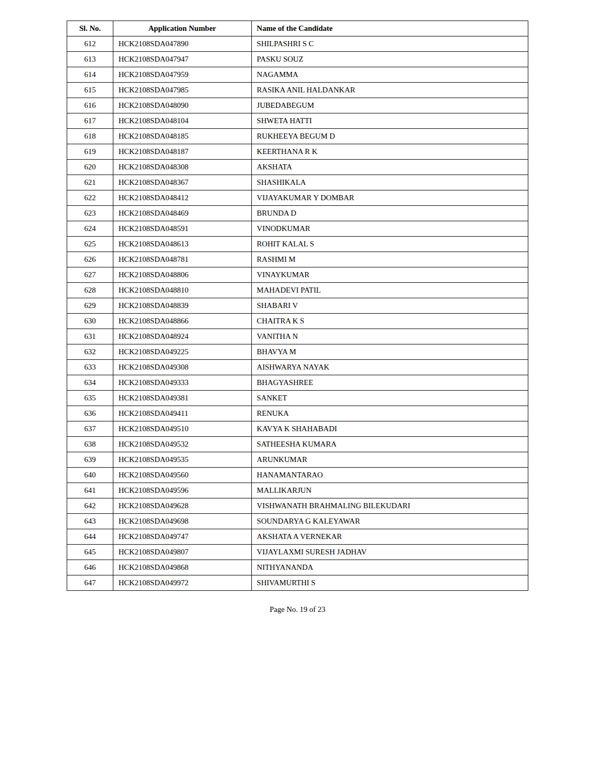List of candidates with application numbers
| Sl. No. | Application Number | Name of the Candidate |
| --- | --- | --- |
| 612 | HCK2108SDA047890 | SHILPASHRI S C |
| 613 | HCK2108SDA047947 | PASKU SOUZ |
| 614 | HCK2108SDA047959 | NAGAMMA |
| 615 | HCK2108SDA047985 | RASIKA ANIL HALDANKAR |
| 616 | HCK2108SDA048090 | JUBEDABEGUM |
| 617 | HCK2108SDA048104 | SHWETA HATTI |
| 618 | HCK2108SDA048185 | RUKHEEYA BEGUM D |
| 619 | HCK2108SDA048187 | KEERTHANA R K |
| 620 | HCK2108SDA048308 | AKSHATA |
| 621 | HCK2108SDA048367 | SHASHIKALA |
| 622 | HCK2108SDA048412 | VIJAYAKUMAR Y DOMBAR |
| 623 | HCK2108SDA048469 | BRUNDA D |
| 624 | HCK2108SDA048591 | VINODKUMAR |
| 625 | HCK2108SDA048613 | ROHIT KALAL S |
| 626 | HCK2108SDA048781 | RASHMI M |
| 627 | HCK2108SDA048806 | VINAYKUMAR |
| 628 | HCK2108SDA048810 | MAHADEVI PATIL |
| 629 | HCK2108SDA048839 | SHABARI V |
| 630 | HCK2108SDA048866 | CHAITRA K S |
| 631 | HCK2108SDA048924 | VANITHA N |
| 632 | HCK2108SDA049225 | BHAVYA M |
| 633 | HCK2108SDA049308 | AISHWARYA NAYAK |
| 634 | HCK2108SDA049333 | BHAGYASHREE |
| 635 | HCK2108SDA049381 | SANKET |
| 636 | HCK2108SDA049411 | RENUKA |
| 637 | HCK2108SDA049510 | KAVYA K SHAHABADI |
| 638 | HCK2108SDA049532 | SATHEESHA KUMARA |
| 639 | HCK2108SDA049535 | ARUNKUMAR |
| 640 | HCK2108SDA049560 | HANAMANTARAO |
| 641 | HCK2108SDA049596 | MALLIKARJUN |
| 642 | HCK2108SDA049628 | VISHWANATH BRAHMALING BILEKUDARI |
| 643 | HCK2108SDA049698 | SOUNDARYA G KALEYAWAR |
| 644 | HCK2108SDA049747 | AKSHATA A VERNEKAR |
| 645 | HCK2108SDA049807 | VIJAYLAXMI SURESH JADHAV |
| 646 | HCK2108SDA049868 | NITHYANANDA |
| 647 | HCK2108SDA049972 | SHIVAMURTHI S |
Page No. 19 of 23